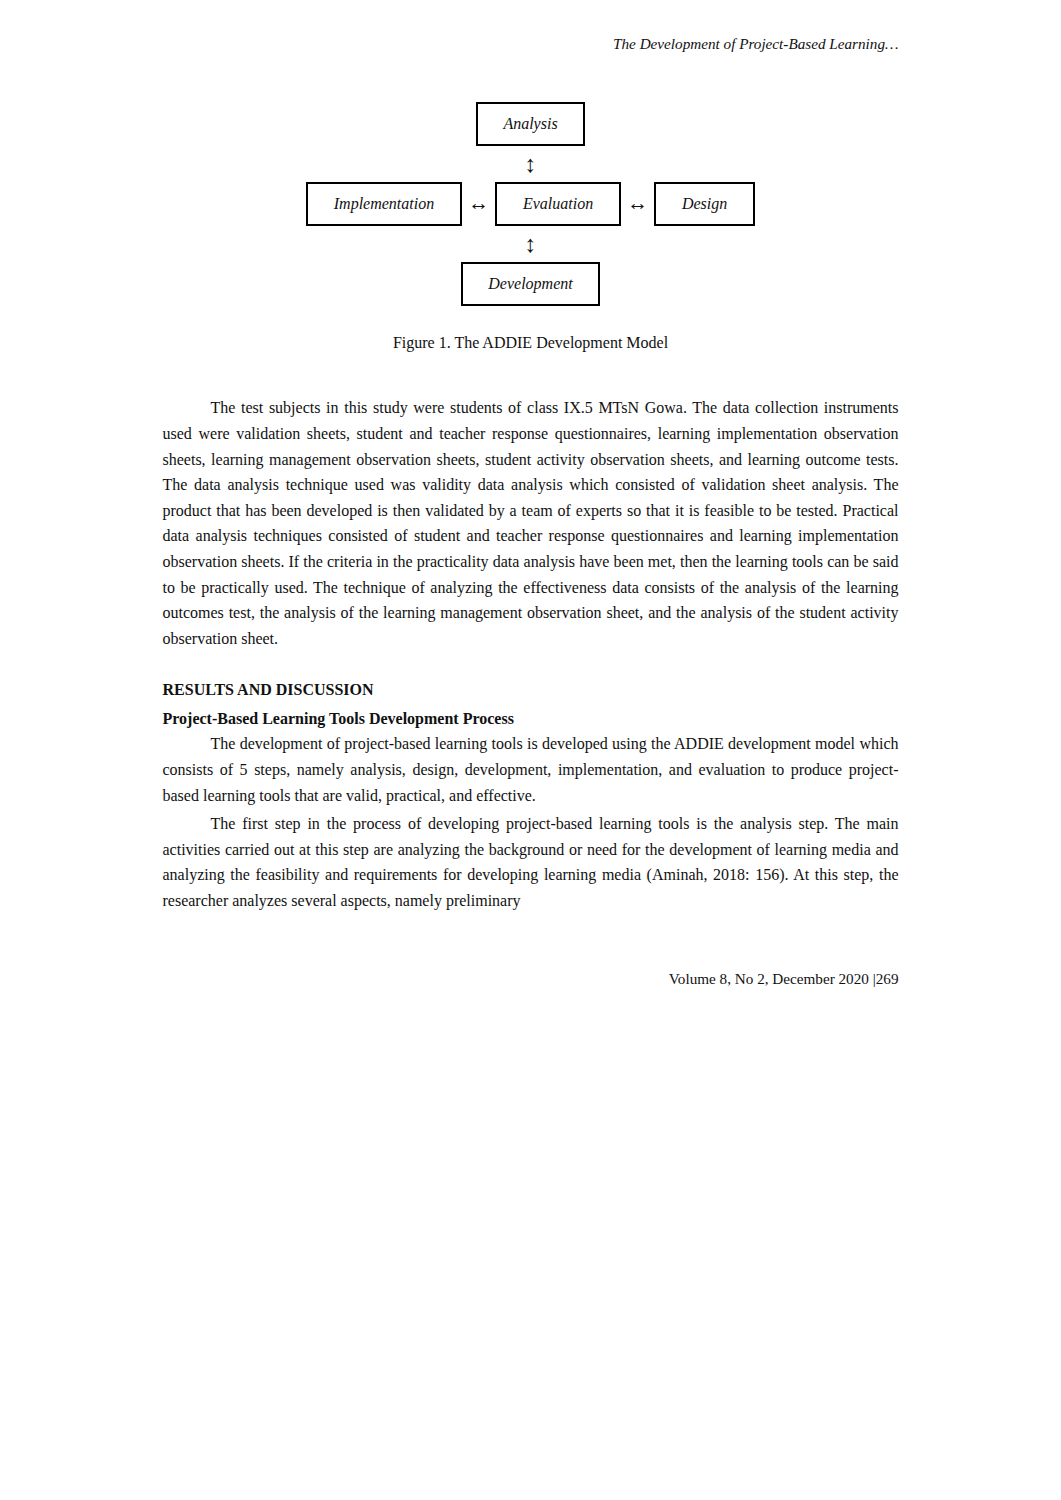The Development of Project-Based Learning…
Analysis
↕
Implementation
↔
Evaluation
↔
Design
↕
Development
Figure 1. The ADDIE Development Model
The test subjects in this study were students of class IX.5 MTsN Gowa. The data collection instruments used were validation sheets, student and teacher response questionnaires, learning implementation observation sheets, learning management observation sheets, student activity observation sheets, and learning outcome tests. The data analysis technique used was validity data analysis which consisted of validation sheet analysis. The product that has been developed is then validated by a team of experts so that it is feasible to be tested. Practical data analysis techniques consisted of student and teacher response questionnaires and learning implementation observation sheets. If the criteria in the practicality data analysis have been met, then the learning tools can be said to be practically used. The technique of analyzing the effectiveness data consists of the analysis of the learning outcomes test, the analysis of the learning management observation sheet, and the analysis of the student activity observation sheet.
RESULTS AND DISCUSSION
Project-Based Learning Tools Development Process
The development of project-based learning tools is developed using the ADDIE development model which consists of 5 steps, namely analysis, design, development, implementation, and evaluation to produce project-based learning tools that are valid, practical, and effective.
The first step in the process of developing project-based learning tools is the analysis step. The main activities carried out at this step are analyzing the background or need for the development of learning media and analyzing the feasibility and requirements for developing learning media (Aminah, 2018: 156). At this step, the researcher analyzes several aspects, namely preliminary
Volume 8, No 2, December 2020 |269